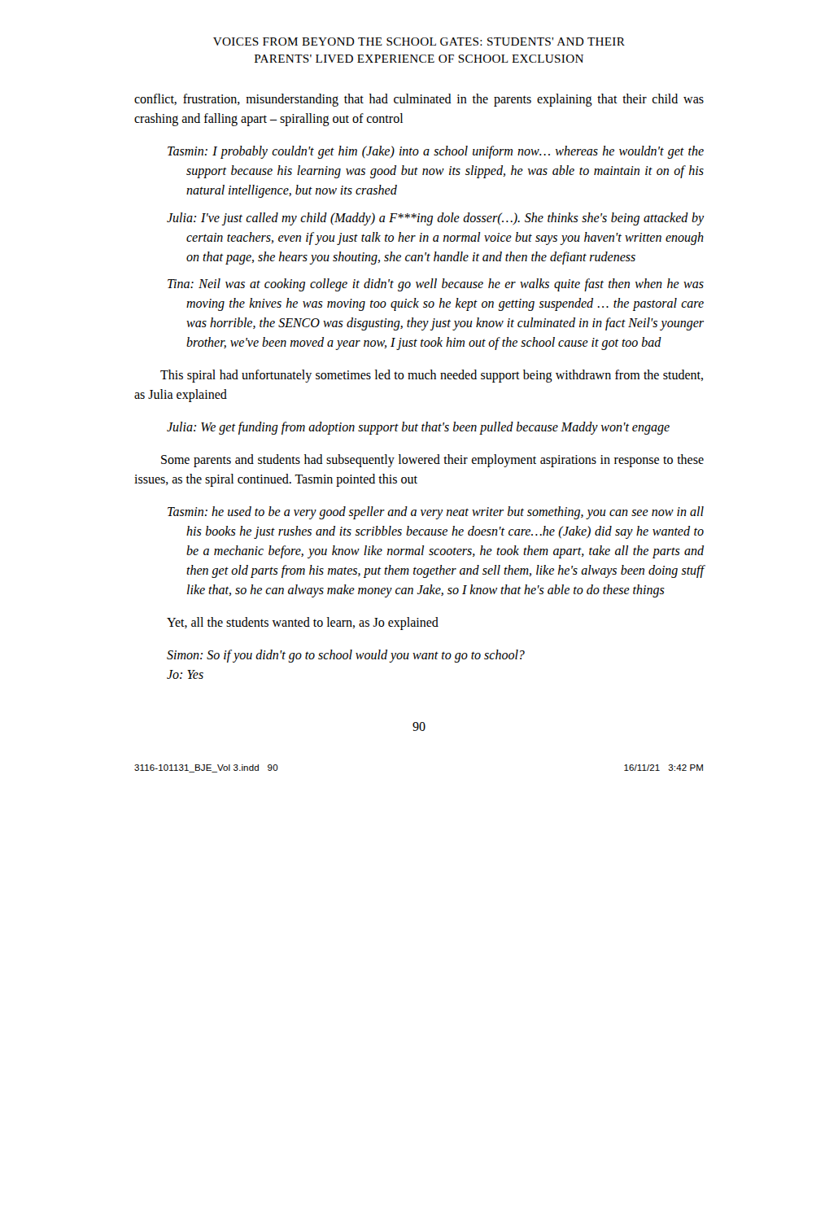VOICES FROM BEYOND THE SCHOOL GATES: STUDENTS' AND THEIR
PARENTS' LIVED EXPERIENCE OF SCHOOL EXCLUSION
conflict, frustration, misunderstanding that had culminated in the parents explaining that their child was crashing and falling apart – spiralling out of control
Tasmin: I probably couldn't get him (Jake) into a school uniform now… whereas he wouldn't get the support because his learning was good but now its slipped, he was able to maintain it on of his natural intelligence, but now its crashed
Julia: I've just called my child (Maddy) a F***ing dole dosser(…). She thinks she's being attacked by certain teachers, even if you just talk to her in a normal voice but says you haven't written enough on that page, she hears you shouting, she can't handle it and then the defiant rudeness
Tina: Neil was at cooking college it didn't go well because he er walks quite fast then when he was moving the knives he was moving too quick so he kept on getting suspended … the pastoral care was horrible, the SENCO was disgusting, they just you know it culminated in in fact Neil's younger brother, we've been moved a year now, I just took him out of the school cause it got too bad
This spiral had unfortunately sometimes led to much needed support being withdrawn from the student, as Julia explained
Julia: We get funding from adoption support but that's been pulled because Maddy won't engage
Some parents and students had subsequently lowered their employment aspirations in response to these issues, as the spiral continued. Tasmin pointed this out
Tasmin: he used to be a very good speller and a very neat writer but something, you can see now in all his books he just rushes and its scribbles because he doesn't care…he (Jake) did say he wanted to be a mechanic before, you know like normal scooters, he took them apart, take all the parts and then get old parts from his mates, put them together and sell them, like he's always been doing stuff like that, so he can always make money can Jake, so I know that he's able to do these things
Yet, all the students wanted to learn, as Jo explained
Simon: So if you didn't go to school would you want to go to school?
Jo: Yes
90
3116-101131_BJE_Vol 3.indd 90 16/11/21 3:42 PM